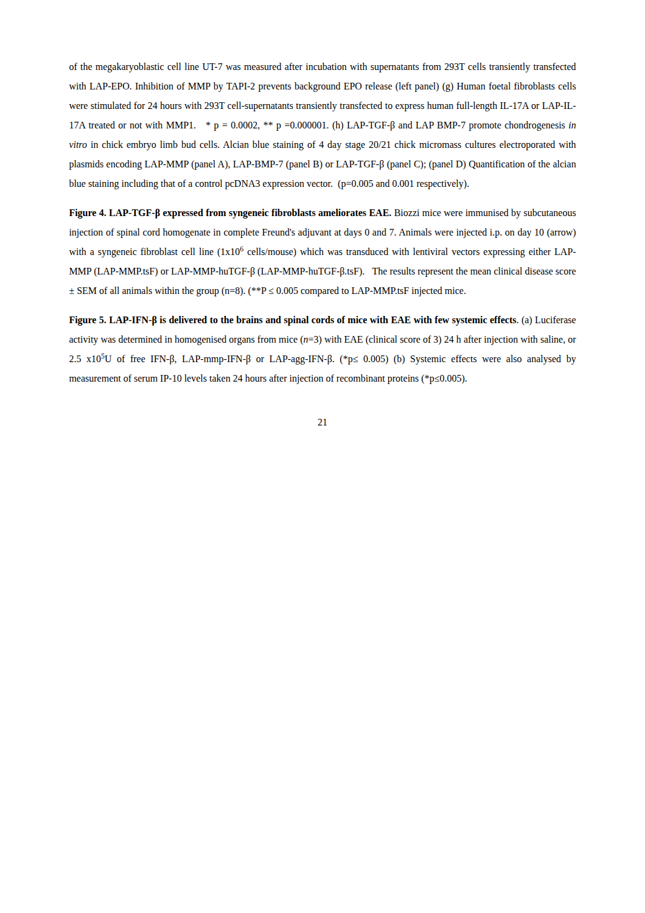of the megakaryoblastic cell line UT-7 was measured after incubation with supernatants from 293T cells transiently transfected with LAP-EPO. Inhibition of MMP by TAPI-2 prevents background EPO release (left panel) (g) Human foetal fibroblasts cells were stimulated for 24 hours with 293T cell-supernatants transiently transfected to express human full-length IL-17A or LAP-IL-17A treated or not with MMP1. * p = 0.0002, ** p =0.000001. (h) LAP-TGF-β and LAP BMP-7 promote chondrogenesis in vitro in chick embryo limb bud cells. Alcian blue staining of 4 day stage 20/21 chick micromass cultures electroporated with plasmids encoding LAP-MMP (panel A), LAP-BMP-7 (panel B) or LAP-TGF-β (panel C); (panel D) Quantification of the alcian blue staining including that of a control pcDNA3 expression vector. (p=0.005 and 0.001 respectively).
Figure 4. LAP-TGF-β expressed from syngeneic fibroblasts ameliorates EAE. Biozzi mice were immunised by subcutaneous injection of spinal cord homogenate in complete Freund's adjuvant at days 0 and 7. Animals were injected i.p. on day 10 (arrow) with a syngeneic fibroblast cell line (1x106 cells/mouse) which was transduced with lentiviral vectors expressing either LAP-MMP (LAP-MMP.tsF) or LAP-MMP-huTGF-β (LAP-MMP-huTGF-β.tsF). The results represent the mean clinical disease score ± SEM of all animals within the group (n=8). (**P ≤ 0.005 compared to LAP-MMP.tsF injected mice.
Figure 5. LAP-IFN-β is delivered to the brains and spinal cords of mice with EAE with few systemic effects. (a) Luciferase activity was determined in homogenised organs from mice (n=3) with EAE (clinical score of 3) 24 h after injection with saline, or 2.5 x105U of free IFN-β, LAP-mmp-IFN-β or LAP-agg-IFN-β. (*p≤ 0.005) (b) Systemic effects were also analysed by measurement of serum IP-10 levels taken 24 hours after injection of recombinant proteins (*p≤0.005).
21